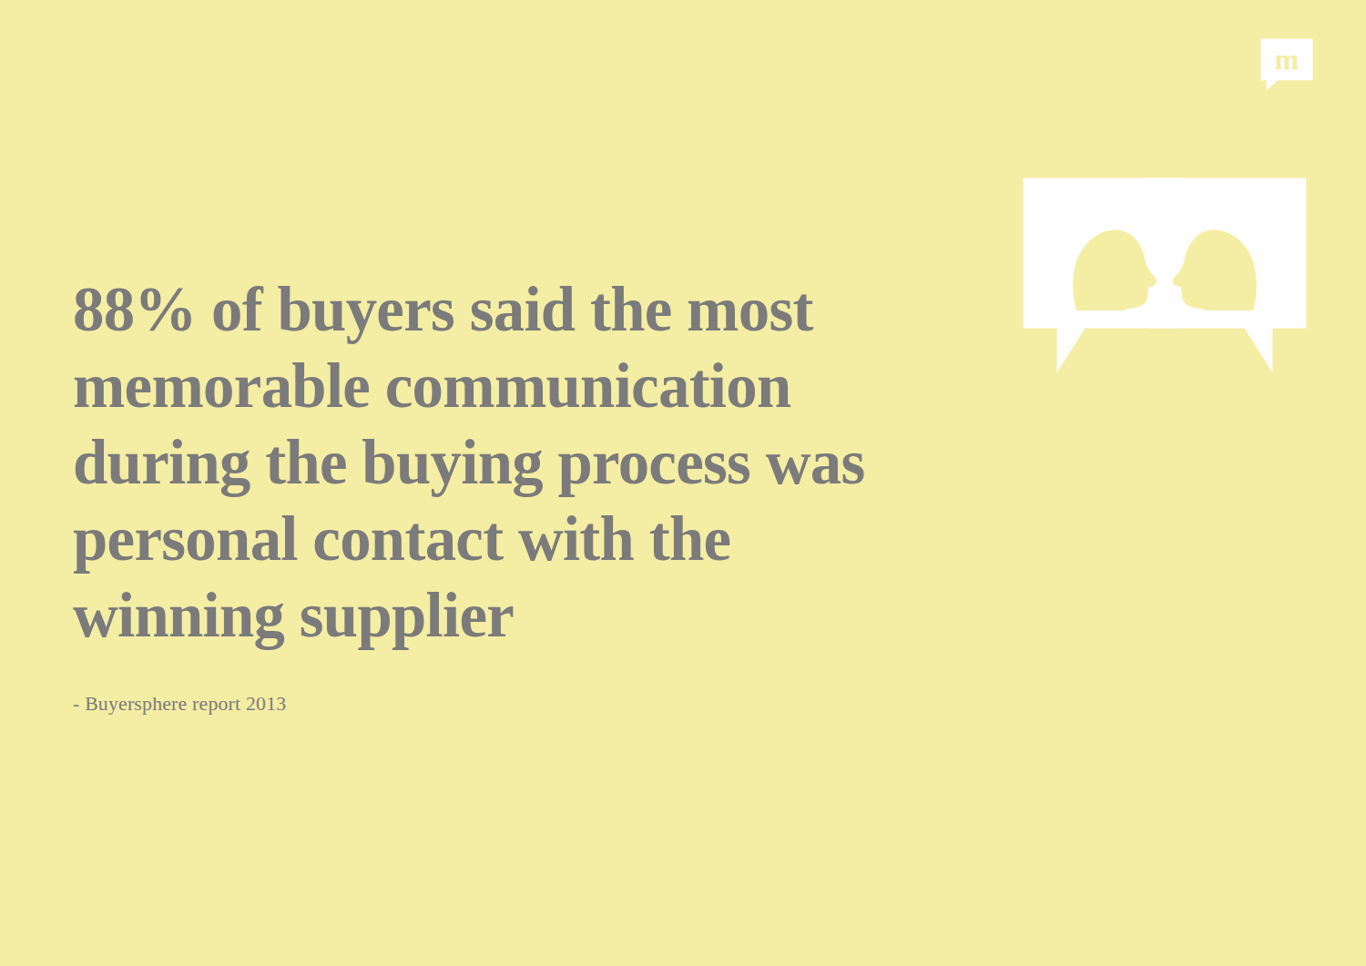m
88% of buyers said the most memorable communication during the buying process was personal contact with the winning supplier
- Buyersphere report 2013